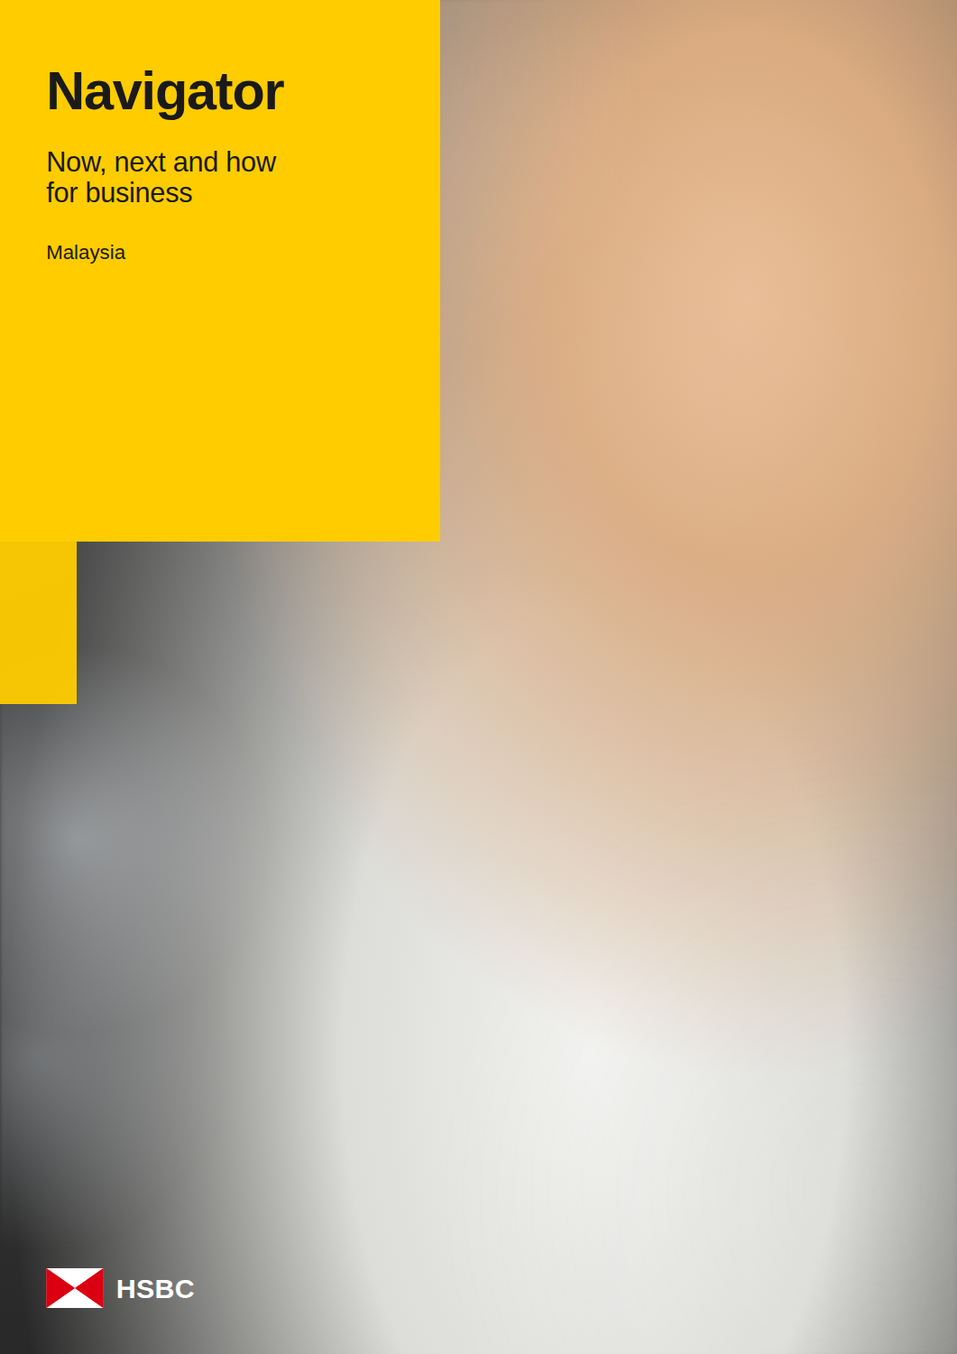Navigator
Now, next and how
for business
Malaysia
HSBC